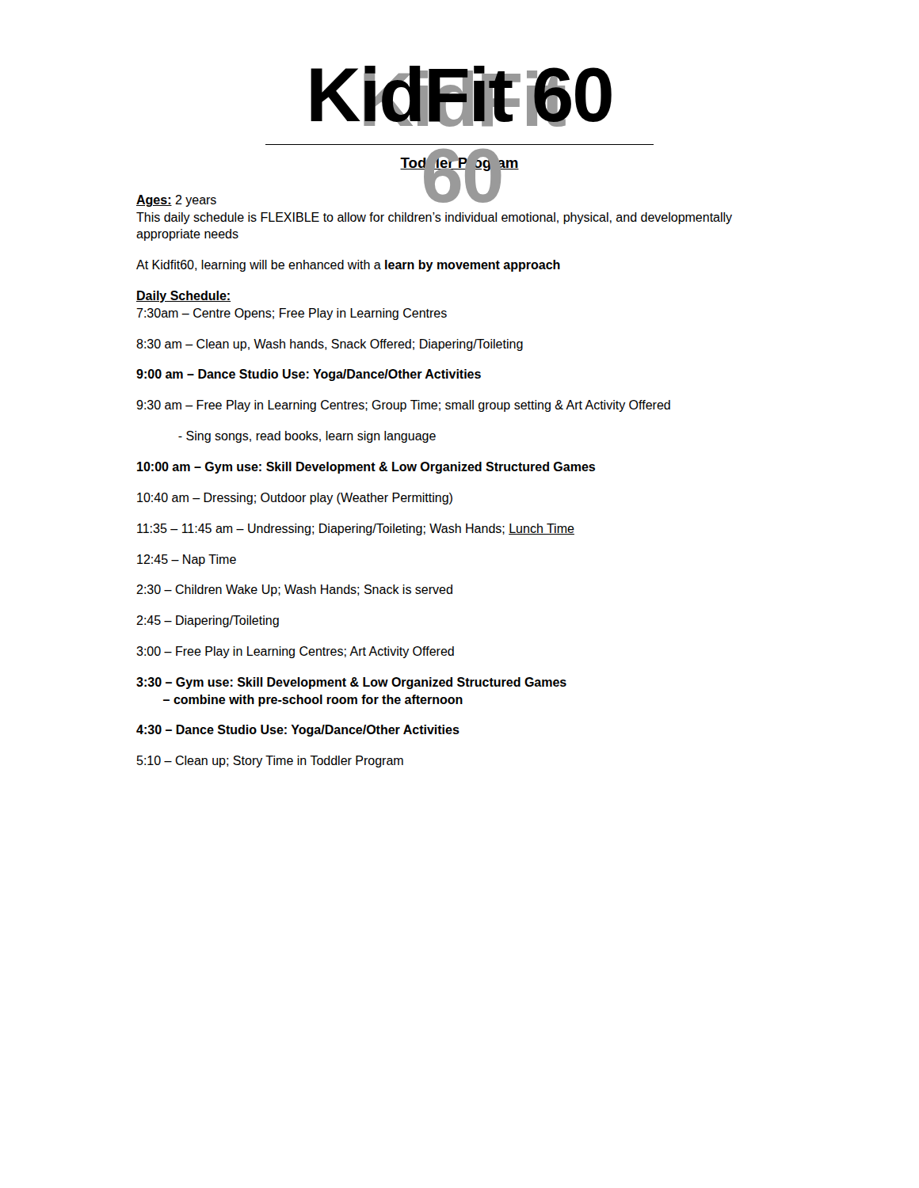KidFit 60 KidFit 60
Toddler Program
Ages: 2 years
This daily schedule is FLEXIBLE to allow for children’s individual emotional, physical, and developmentally appropriate needs
At Kidfit60, learning will be enhanced with a learn by movement approach
Daily Schedule:
7:30am – Centre Opens; Free Play in Learning Centres
8:30 am – Clean up, Wash hands, Snack Offered; Diapering/Toileting
9:00 am – Dance Studio Use: Yoga/Dance/Other Activities
9:30 am – Free Play in Learning Centres; Group Time; small group setting & Art Activity Offered
Sing songs, read books, learn sign language
10:00 am – Gym use: Skill Development & Low Organized Structured Games
10:40 am – Dressing; Outdoor play (Weather Permitting)
11:35 – 11:45 am – Undressing; Diapering/Toileting; Wash Hands; Lunch Time
12:45 – Nap Time
2:30 – Children Wake Up; Wash Hands; Snack is served
2:45 – Diapering/Toileting
3:00 – Free Play in Learning Centres; Art Activity Offered
3:30 – Gym use: Skill Development & Low Organized Structured Games
– combine with pre-school room for the afternoon
4:30 – Dance Studio Use: Yoga/Dance/Other Activities
5:10 – Clean up; Story Time in Toddler Program